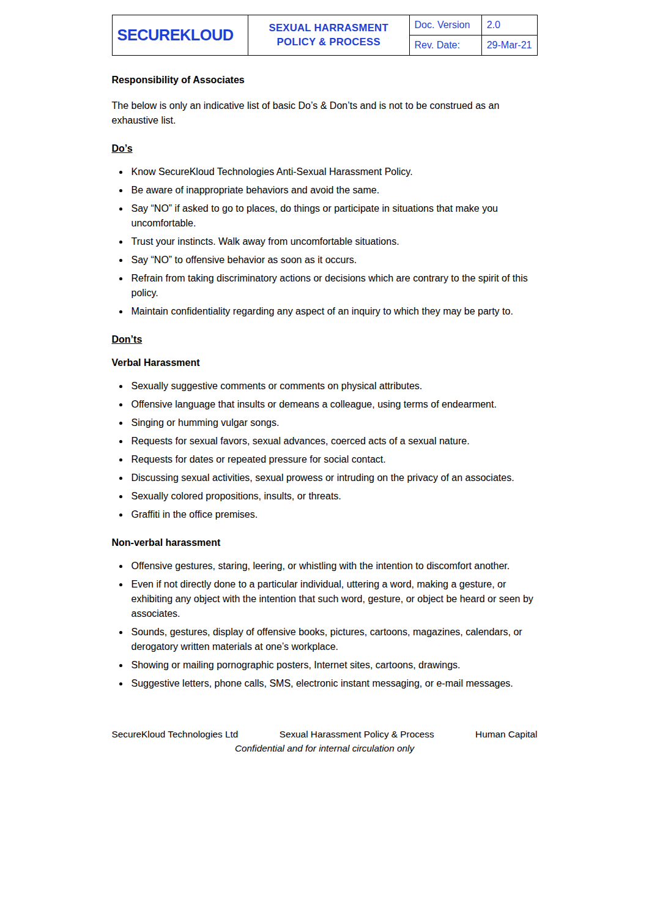| S​ECUREKLOUD | SEXUAL HARRASMENT POLICY & PROCESS | Doc. Version | 2.0 |
| Rev. Date: | 29-Mar-21 |
Responsibility of Associates
The below is only an indicative list of basic Do’s & Don’ts and is not to be construed as an exhaustive list.
Do’s
Know SecureKloud Technologies Anti-Sexual Harassment Policy.
Be aware of inappropriate behaviors and avoid the same.
Say “NO” if asked to go to places, do things or participate in situations that make you uncomfortable.
Trust your instincts. Walk away from uncomfortable situations.
Say “NO” to offensive behavior as soon as it occurs.
Refrain from taking discriminatory actions or decisions which are contrary to the spirit of this policy.
Maintain confidentiality regarding any aspect of an inquiry to which they may be party to.
Don’ts
Verbal Harassment
Sexually suggestive comments or comments on physical attributes.
Offensive language that insults or demeans a colleague, using terms of endearment.
Singing or humming vulgar songs.
Requests for sexual favors, sexual advances, coerced acts of a sexual nature.
Requests for dates or repeated pressure for social contact.
Discussing sexual activities, sexual prowess or intruding on the privacy of an associates.
Sexually colored propositions, insults, or threats.
Graffiti in the office premises.
Non-verbal harassment
Offensive gestures, staring, leering, or whistling with the intention to discomfort another.
Even if not directly done to a particular individual, uttering a word, making a gesture, or exhibiting any object with the intention that such word, gesture, or object be heard or seen by associates.
Sounds, gestures, display of offensive books, pictures, cartoons, magazines, calendars, or derogatory written materials at one’s workplace.
Showing or mailing pornographic posters, Internet sites, cartoons, drawings.
Suggestive letters, phone calls, SMS, electronic instant messaging, or e-mail messages.
SecureKloud Technologies Ltd Sexual Harassment Policy & Process Human Capital
Confidential and for internal circulation only